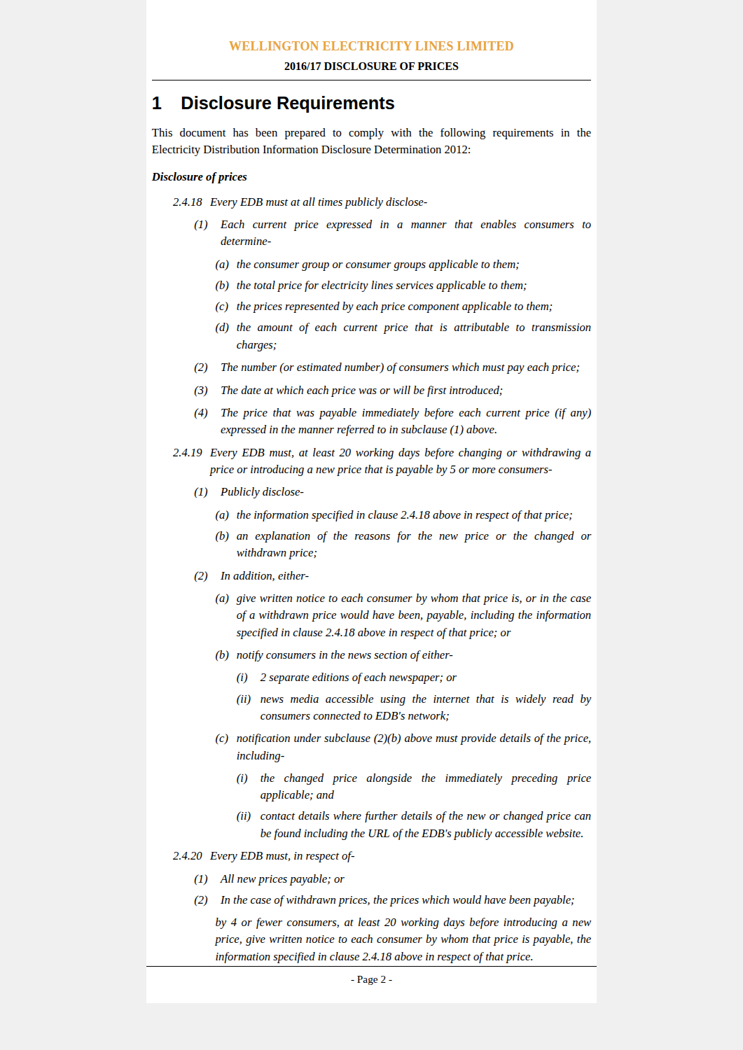WELLINGTON ELECTRICITY LINES LIMITED
2016/17 DISCLOSURE OF PRICES
1 Disclosure Requirements
This document has been prepared to comply with the following requirements in the Electricity Distribution Information Disclosure Determination 2012:
Disclosure of prices
2.4.18
Every EDB must at all times publicly disclose-
(1)
Each current price expressed in a manner that enables consumers to determine-
(a)
the consumer group or consumer groups applicable to them;
(b)
the total price for electricity lines services applicable to them;
(c)
the prices represented by each price component applicable to them;
(d)
the amount of each current price that is attributable to transmission charges;
(2)
The number (or estimated number) of consumers which must pay each price;
(3)
The date at which each price was or will be first introduced;
(4)
The price that was payable immediately before each current price (if any) expressed in the manner referred to in subclause (1) above.
2.4.19
Every EDB must, at least 20 working days before changing or withdrawing a price or introducing a new price that is payable by 5 or more consumers-
(1)
Publicly disclose-
(a)
the information specified in clause 2.4.18 above in respect of that price;
(b)
an explanation of the reasons for the new price or the changed or withdrawn price;
(2)
In addition, either-
(a)
give written notice to each consumer by whom that price is, or in the case of a withdrawn price would have been, payable, including the information specified in clause 2.4.18 above in respect of that price; or
(b)
notify consumers in the news section of either-
(i)
2 separate editions of each newspaper; or
(ii)
news media accessible using the internet that is widely read by consumers connected to EDB's network;
(c)
notification under subclause (2)(b) above must provide details of the price, including-
(i)
the changed price alongside the immediately preceding price applicable; and
(ii)
contact details where further details of the new or changed price can be found including the URL of the EDB's publicly accessible website.
2.4.20
Every EDB must, in respect of-
(1)
All new prices payable; or
(2)
In the case of withdrawn prices, the prices which would have been payable;
by 4 or fewer consumers, at least 20 working days before introducing a new price, give written notice to each consumer by whom that price is payable, the information specified in clause 2.4.18 above in respect of that price.
- Page 2 -